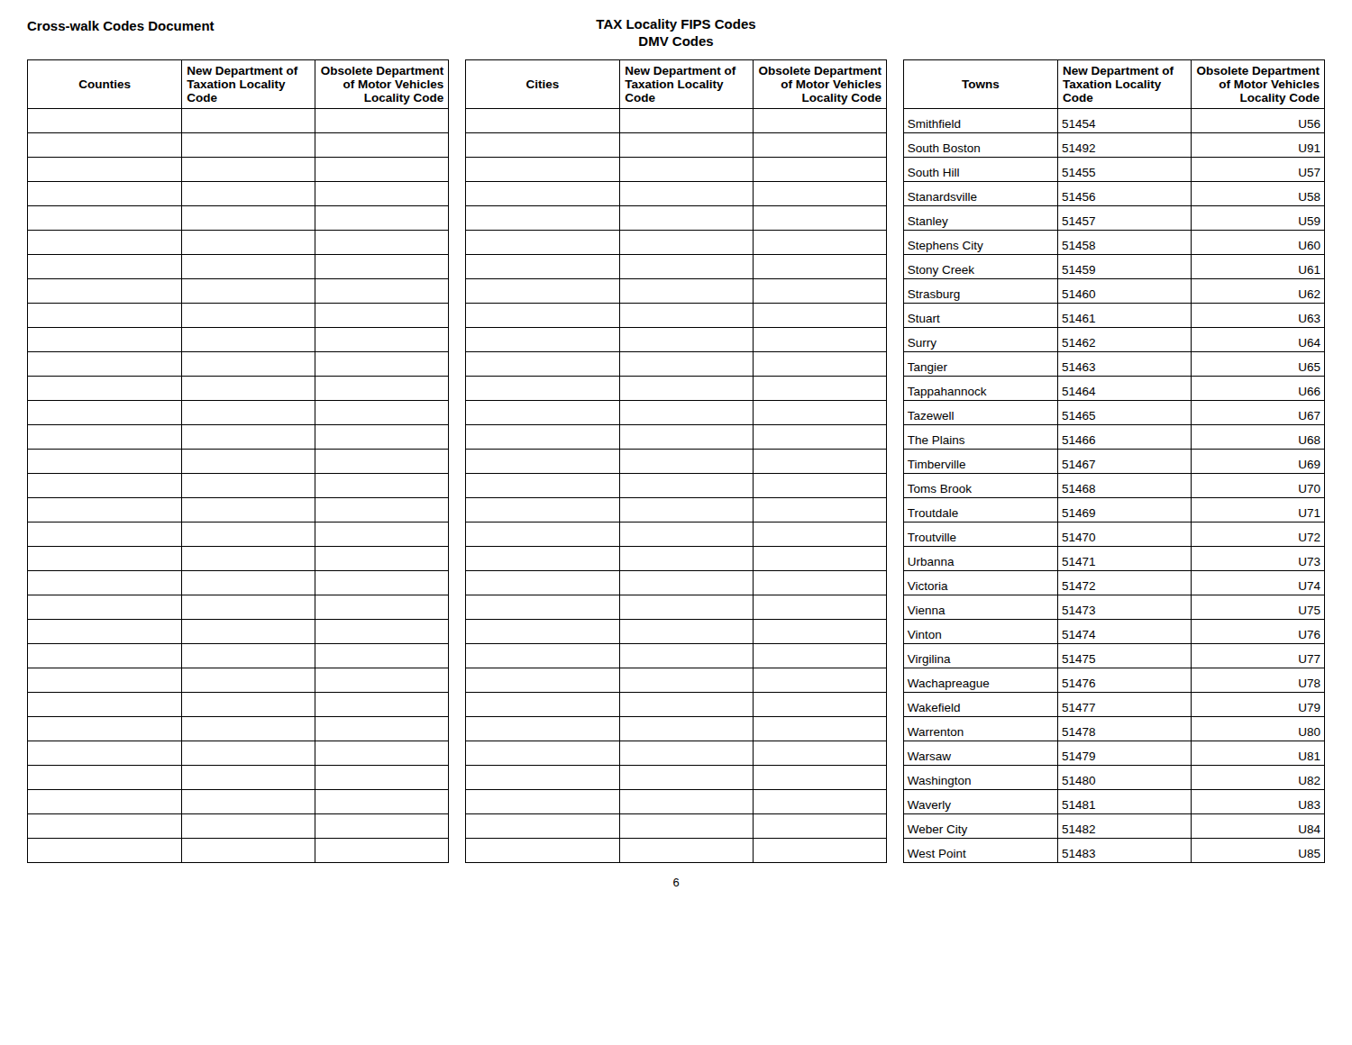Cross-walk Codes Document
TAX Locality FIPS Codes
DMV Codes
| Counties | New Department of Taxation Locality Code | Obsolete Department of Motor Vehicles Locality Code | | Cities | New Department of Taxation Locality Code | Obsolete Department of Motor Vehicles Locality Code | | Towns | New Department of Taxation Locality Code | Obsolete Department of Motor Vehicles Locality Code |
| --- | --- | --- | --- | --- | --- | --- | --- | --- | --- | --- |
| | | | | | | | | Smithfield | 51454 | U56 |
| | | | | | | | | South Boston | 51492 | U91 |
| | | | | | | | | South Hill | 51455 | U57 |
| | | | | | | | | Stanardsville | 51456 | U58 |
| | | | | | | | | Stanley | 51457 | U59 |
| | | | | | | | | Stephens City | 51458 | U60 |
| | | | | | | | | Stony Creek | 51459 | U61 |
| | | | | | | | | Strasburg | 51460 | U62 |
| | | | | | | | | Stuart | 51461 | U63 |
| | | | | | | | | Surry | 51462 | U64 |
| | | | | | | | | Tangier | 51463 | U65 |
| | | | | | | | | Tappahannock | 51464 | U66 |
| | | | | | | | | Tazewell | 51465 | U67 |
| | | | | | | | | The Plains | 51466 | U68 |
| | | | | | | | | Timberville | 51467 | U69 |
| | | | | | | | | Toms Brook | 51468 | U70 |
| | | | | | | | | Troutdale | 51469 | U71 |
| | | | | | | | | Troutville | 51470 | U72 |
| | | | | | | | | Urbanna | 51471 | U73 |
| | | | | | | | | Victoria | 51472 | U74 |
| | | | | | | | | Vienna | 51473 | U75 |
| | | | | | | | | Vinton | 51474 | U76 |
| | | | | | | | | Virgilina | 51475 | U77 |
| | | | | | | | | Wachapreague | 51476 | U78 |
| | | | | | | | | Wakefield | 51477 | U79 |
| | | | | | | | | Warrenton | 51478 | U80 |
| | | | | | | | | Warsaw | 51479 | U81 |
| | | | | | | | | Washington | 51480 | U82 |
| | | | | | | | | Waverly | 51481 | U83 |
| | | | | | | | | Weber City | 51482 | U84 |
| | | | | | | | | West Point | 51483 | U85 |
6